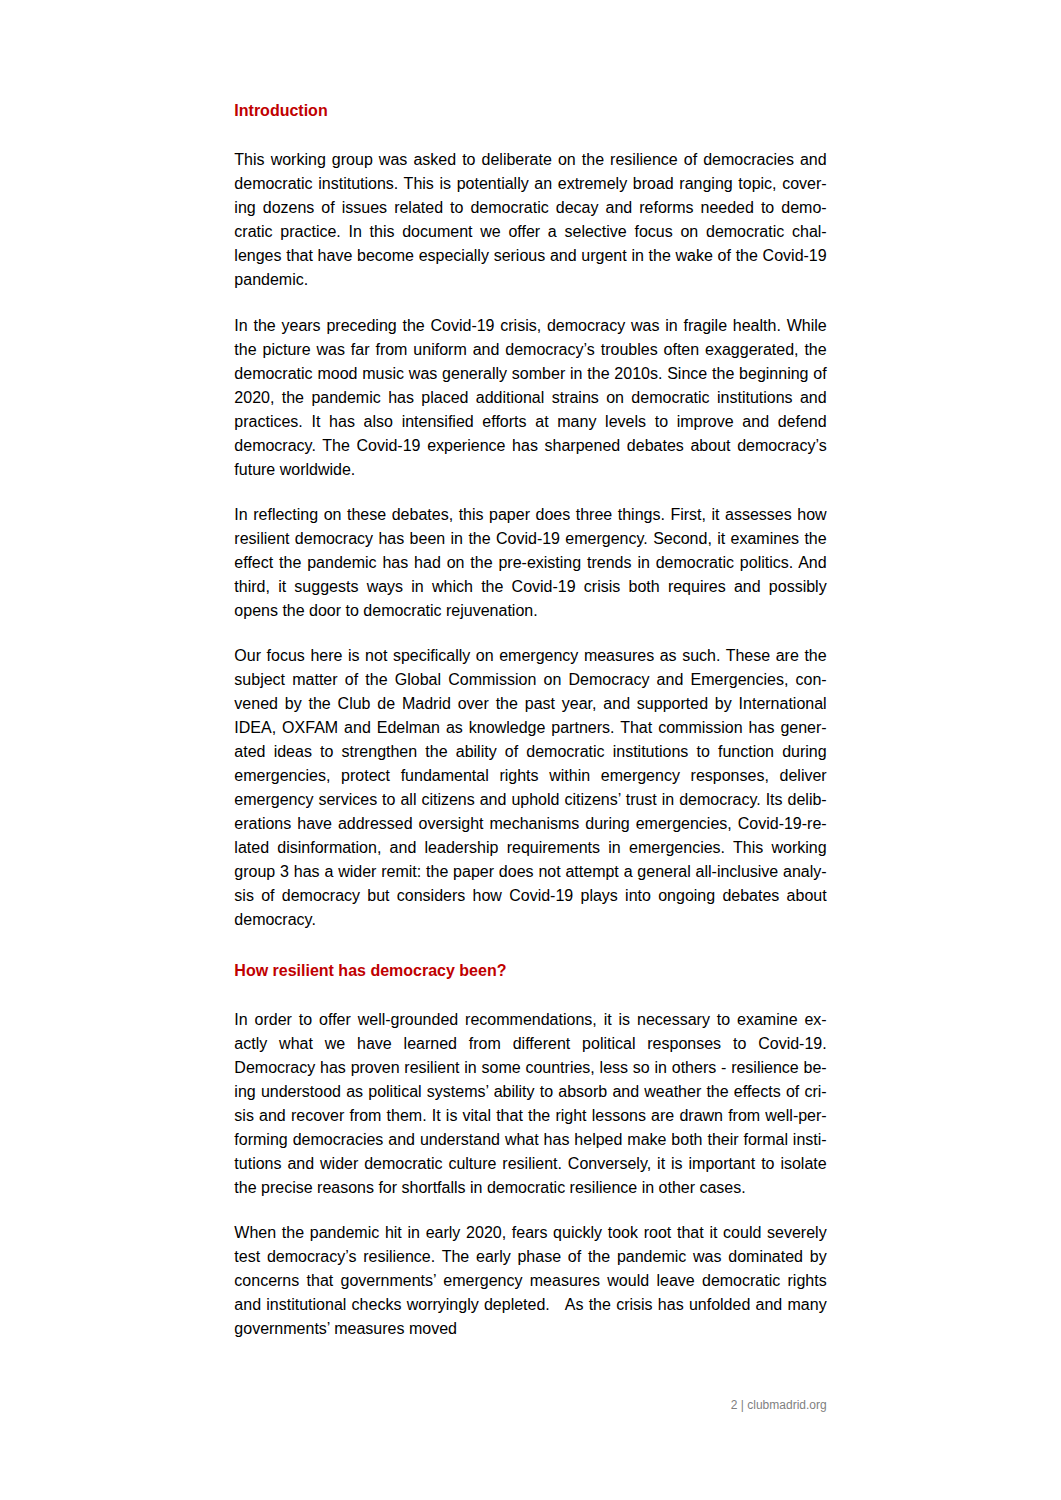Introduction
This working group was asked to deliberate on the resilience of democracies and democratic institutions. This is potentially an extremely broad ranging topic, covering dozens of issues related to democratic decay and reforms needed to democratic practice. In this document we offer a selective focus on democratic challenges that have become especially serious and urgent in the wake of the Covid-19 pandemic.
In the years preceding the Covid-19 crisis, democracy was in fragile health. While the picture was far from uniform and democracy’s troubles often exaggerated, the democratic mood music was generally somber in the 2010s. Since the beginning of 2020, the pandemic has placed additional strains on democratic institutions and practices. It has also intensified efforts at many levels to improve and defend democracy. The Covid-19 experience has sharpened debates about democracy’s future worldwide.
In reflecting on these debates, this paper does three things. First, it assesses how resilient democracy has been in the Covid-19 emergency. Second, it examines the effect the pandemic has had on the pre-existing trends in democratic politics. And third, it suggests ways in which the Covid-19 crisis both requires and possibly opens the door to democratic rejuvenation.
Our focus here is not specifically on emergency measures as such. These are the subject matter of the Global Commission on Democracy and Emergencies, convened by the Club de Madrid over the past year, and supported by International IDEA, OXFAM and Edelman as knowledge partners. That commission has generated ideas to strengthen the ability of democratic institutions to function during emergencies, protect fundamental rights within emergency responses, deliver emergency services to all citizens and uphold citizens’ trust in democracy. Its deliberations have addressed oversight mechanisms during emergencies, Covid-19-related disinformation, and leadership requirements in emergencies. This working group 3 has a wider remit: the paper does not attempt a general all-inclusive analysis of democracy but considers how Covid-19 plays into ongoing debates about democracy.
How resilient has democracy been?
In order to offer well-grounded recommendations, it is necessary to examine exactly what we have learned from different political responses to Covid-19. Democracy has proven resilient in some countries, less so in others - resilience being understood as political systems’ ability to absorb and weather the effects of crisis and recover from them. It is vital that the right lessons are drawn from well-performing democracies and understand what has helped make both their formal institutions and wider democratic culture resilient. Conversely, it is important to isolate the precise reasons for shortfalls in democratic resilience in other cases.
When the pandemic hit in early 2020, fears quickly took root that it could severely test democracy’s resilience. The early phase of the pandemic was dominated by concerns that governments’ emergency measures would leave democratic rights and institutional checks worryingly depleted. As the crisis has unfolded and many governments’ measures moved
2 | clubmadrid.org